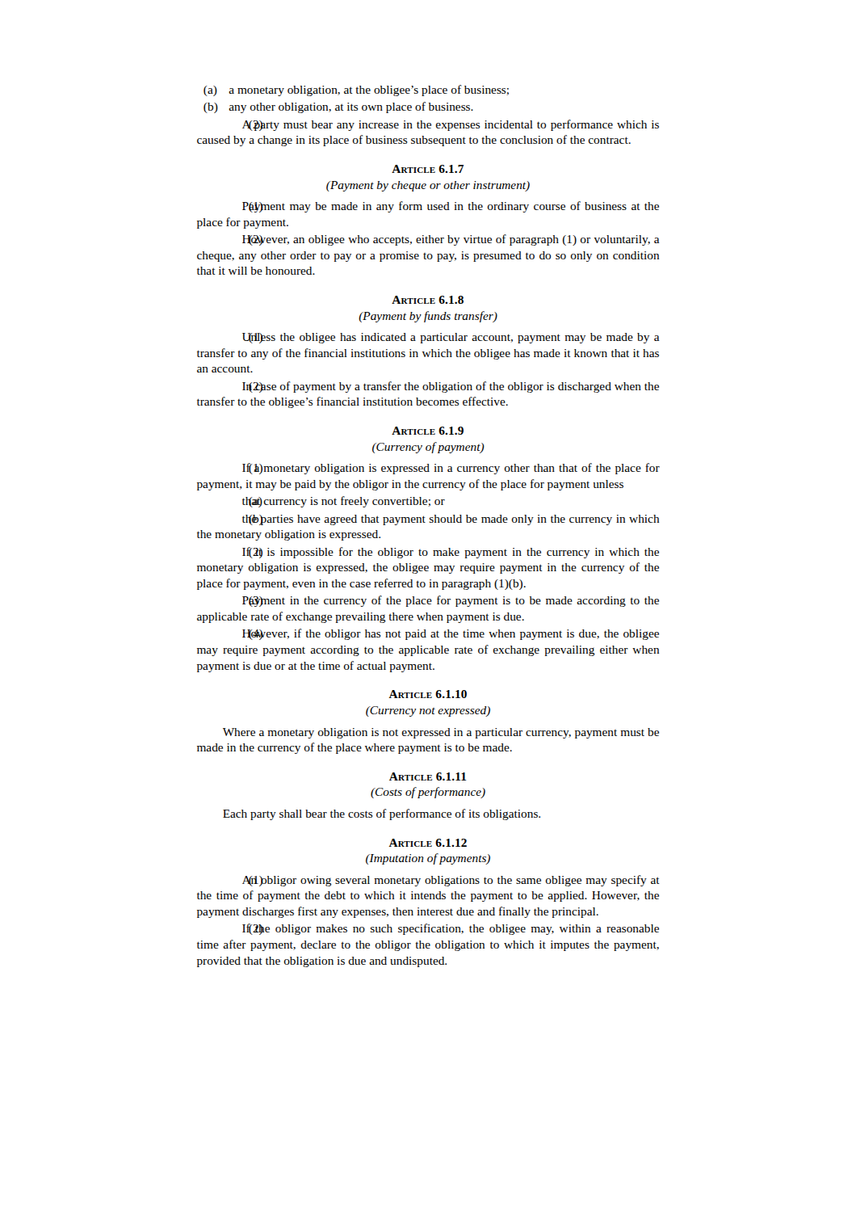(a) a monetary obligation, at the obligee’s place of business;
(b) any other obligation, at its own place of business.
(2) A party must bear any increase in the expenses incidental to performance which is caused by a change in its place of business subsequent to the conclusion of the contract.
Article 6.1.7
(Payment by cheque or other instrument)
(1) Payment may be made in any form used in the ordinary course of business at the place for payment.
(2) However, an obligee who accepts, either by virtue of paragraph (1) or voluntarily, a cheque, any other order to pay or a promise to pay, is presumed to do so only on condition that it will be honoured.
Article 6.1.8
(Payment by funds transfer)
(1) Unless the obligee has indicated a particular account, payment may be made by a transfer to any of the financial institutions in which the obligee has made it known that it has an account.
(2) In case of payment by a transfer the obligation of the obligor is discharged when the transfer to the obligee’s financial institution becomes effective.
Article 6.1.9
(Currency of payment)
(1) If a monetary obligation is expressed in a currency other than that of the place for payment, it may be paid by the obligor in the currency of the place for payment unless
(a) that currency is not freely convertible; or
(b) the parties have agreed that payment should be made only in the currency in which the monetary obligation is expressed.
(2) If it is impossible for the obligor to make payment in the currency in which the monetary obligation is expressed, the obligee may require payment in the currency of the place for payment, even in the case referred to in paragraph (1)(b).
(3) Payment in the currency of the place for payment is to be made according to the applicable rate of exchange prevailing there when payment is due.
(4) However, if the obligor has not paid at the time when payment is due, the obligee may require payment according to the applicable rate of exchange prevailing either when payment is due or at the time of actual payment.
Article 6.1.10
(Currency not expressed)
Where a monetary obligation is not expressed in a particular currency, payment must be made in the currency of the place where payment is to be made.
Article 6.1.11
(Costs of performance)
Each party shall bear the costs of performance of its obligations.
Article 6.1.12
(Imputation of payments)
(1) An obligor owing several monetary obligations to the same obligee may specify at the time of payment the debt to which it intends the payment to be applied. However, the payment discharges first any expenses, then interest due and finally the principal.
(2) If the obligor makes no such specification, the obligee may, within a reasonable time after payment, declare to the obligor the obligation to which it imputes the payment, provided that the obligation is due and undisputed.